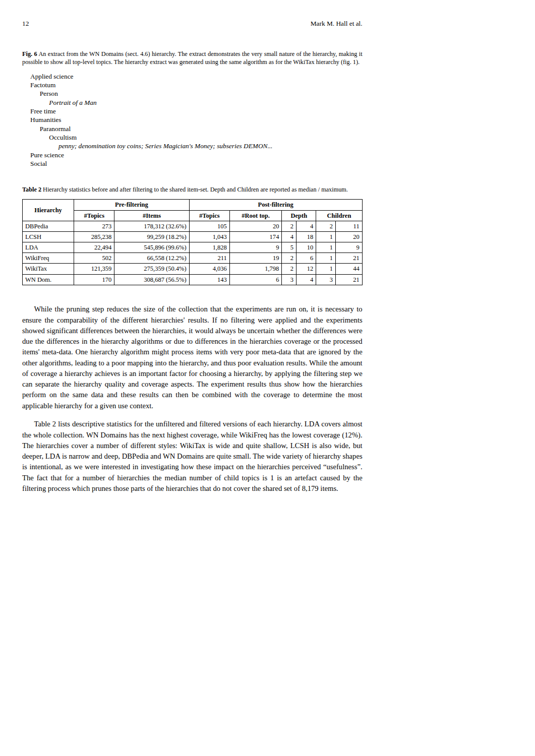12 Mark M. Hall et al.
Fig. 6 An extract from the WN Domains (sect. 4.6) hierarchy. The extract demonstrates the very small nature of the hierarchy, making it possible to show all top-level topics. The hierarchy extract was generated using the same algorithm as for the WikiTax hierarchy (fig. 1).
Applied science
Factotum
Person
Portrait of a Man
Free time
Humanities
Paranormal
Occultism
penny; denomination toy coins; Series Magician's Money; subseries DEMON...
Pure science
Social
Table 2 Hierarchy statistics before and after filtering to the shared item-set. Depth and Children are reported as median / maximum.
| Hierarchy | Pre-filtering | Post-filtering |
| --- | --- | --- |
| #Topics | #Items | #Topics | #Root top. | Depth | Children |
| DBPedia | 273 | 178,312 (32.6%) | 105 | 20 | 2 | 4 | 2 | 11 |
| LCSH | 285,238 | 99,259 (18.2%) | 1,043 | 174 | 4 | 18 | 1 | 20 |
| LDA | 22,494 | 545,896 (99.6%) | 1,828 | 9 | 5 | 10 | 1 | 9 |
| WikiFreq | 502 | 66,558 (12.2%) | 211 | 19 | 2 | 6 | 1 | 21 |
| WikiTax | 121,359 | 275,359 (50.4%) | 4,036 | 1,798 | 2 | 12 | 1 | 44 |
| WN Dom. | 170 | 308,687 (56.5%) | 143 | 6 | 3 | 4 | 3 | 21 |
While the pruning step reduces the size of the collection that the experiments are run on, it is necessary to ensure the comparability of the different hierarchies' results. If no filtering were applied and the experiments showed significant differences between the hierarchies, it would always be uncertain whether the differences were due the differences in the hierarchy algorithms or due to differences in the hierarchies coverage or the processed items' meta-data. One hierarchy algorithm might process items with very poor meta-data that are ignored by the other algorithms, leading to a poor mapping into the hierarchy, and thus poor evaluation results. While the amount of coverage a hierarchy achieves is an important factor for choosing a hierarchy, by applying the filtering step we can separate the hierarchy quality and coverage aspects. The experiment results thus show how the hierarchies perform on the same data and these results can then be combined with the coverage to determine the most applicable hierarchy for a given use context.
Table 2 lists descriptive statistics for the unfiltered and filtered versions of each hierarchy. LDA covers almost the whole collection. WN Domains has the next highest coverage, while WikiFreq has the lowest coverage (12%). The hierarchies cover a number of different styles: WikiTax is wide and quite shallow, LCSH is also wide, but deeper, LDA is narrow and deep, DBPedia and WN Domains are quite small. The wide variety of hierarchy shapes is intentional, as we were interested in investigating how these impact on the hierarchies perceived “usefulness”. The fact that for a number of hierarchies the median number of child topics is 1 is an artefact caused by the filtering process which prunes those parts of the hierarchies that do not cover the shared set of 8,179 items.